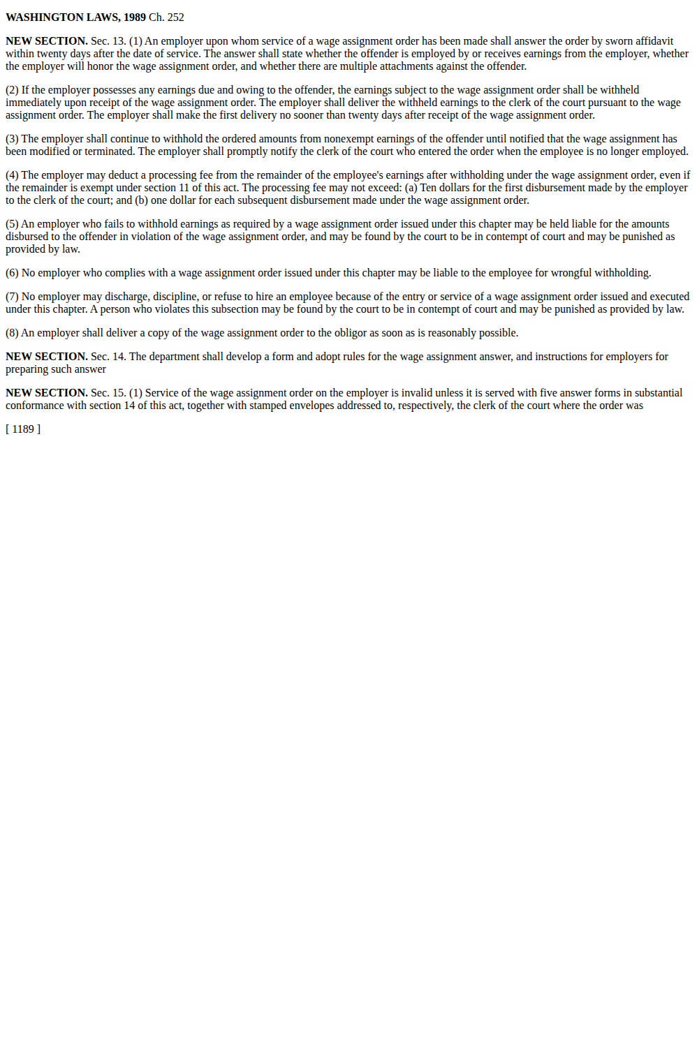WASHINGTON LAWS, 1989 Ch. 252
NEW SECTION. Sec. 13. (1) An employer upon whom service of a wage assignment order has been made shall answer the order by sworn affidavit within twenty days after the date of service. The answer shall state whether the offender is employed by or receives earnings from the employer, whether the employer will honor the wage assignment order, and whether there are multiple attachments against the offender.
(2) If the employer possesses any earnings due and owing to the offender, the earnings subject to the wage assignment order shall be withheld immediately upon receipt of the wage assignment order. The employer shall deliver the withheld earnings to the clerk of the court pursuant to the wage assignment order. The employer shall make the first delivery no sooner than twenty days after receipt of the wage assignment order.
(3) The employer shall continue to withhold the ordered amounts from nonexempt earnings of the offender until notified that the wage assignment has been modified or terminated. The employer shall promptly notify the clerk of the court who entered the order when the employee is no longer employed.
(4) The employer may deduct a processing fee from the remainder of the employee's earnings after withholding under the wage assignment order, even if the remainder is exempt under section 11 of this act. The processing fee may not exceed: (a) Ten dollars for the first disbursement made by the employer to the clerk of the court; and (b) one dollar for each subsequent disbursement made under the wage assignment order.
(5) An employer who fails to withhold earnings as required by a wage assignment order issued under this chapter may be held liable for the amounts disbursed to the offender in violation of the wage assignment order, and may be found by the court to be in contempt of court and may be punished as provided by law.
(6) No employer who complies with a wage assignment order issued under this chapter may be liable to the employee for wrongful withholding.
(7) No employer may discharge, discipline, or refuse to hire an employee because of the entry or service of a wage assignment order issued and executed under this chapter. A person who violates this subsection may be found by the court to be in contempt of court and may be punished as provided by law.
(8) An employer shall deliver a copy of the wage assignment order to the obligor as soon as is reasonably possible.
NEW SECTION. Sec. 14. The department shall develop a form and adopt rules for the wage assignment answer, and instructions for employers for preparing such answer
NEW SECTION. Sec. 15. (1) Service of the wage assignment order on the employer is invalid unless it is served with five answer forms in substantial conformance with section 14 of this act, together with stamped envelopes addressed to, respectively, the clerk of the court where the order was
[ 1189 ]